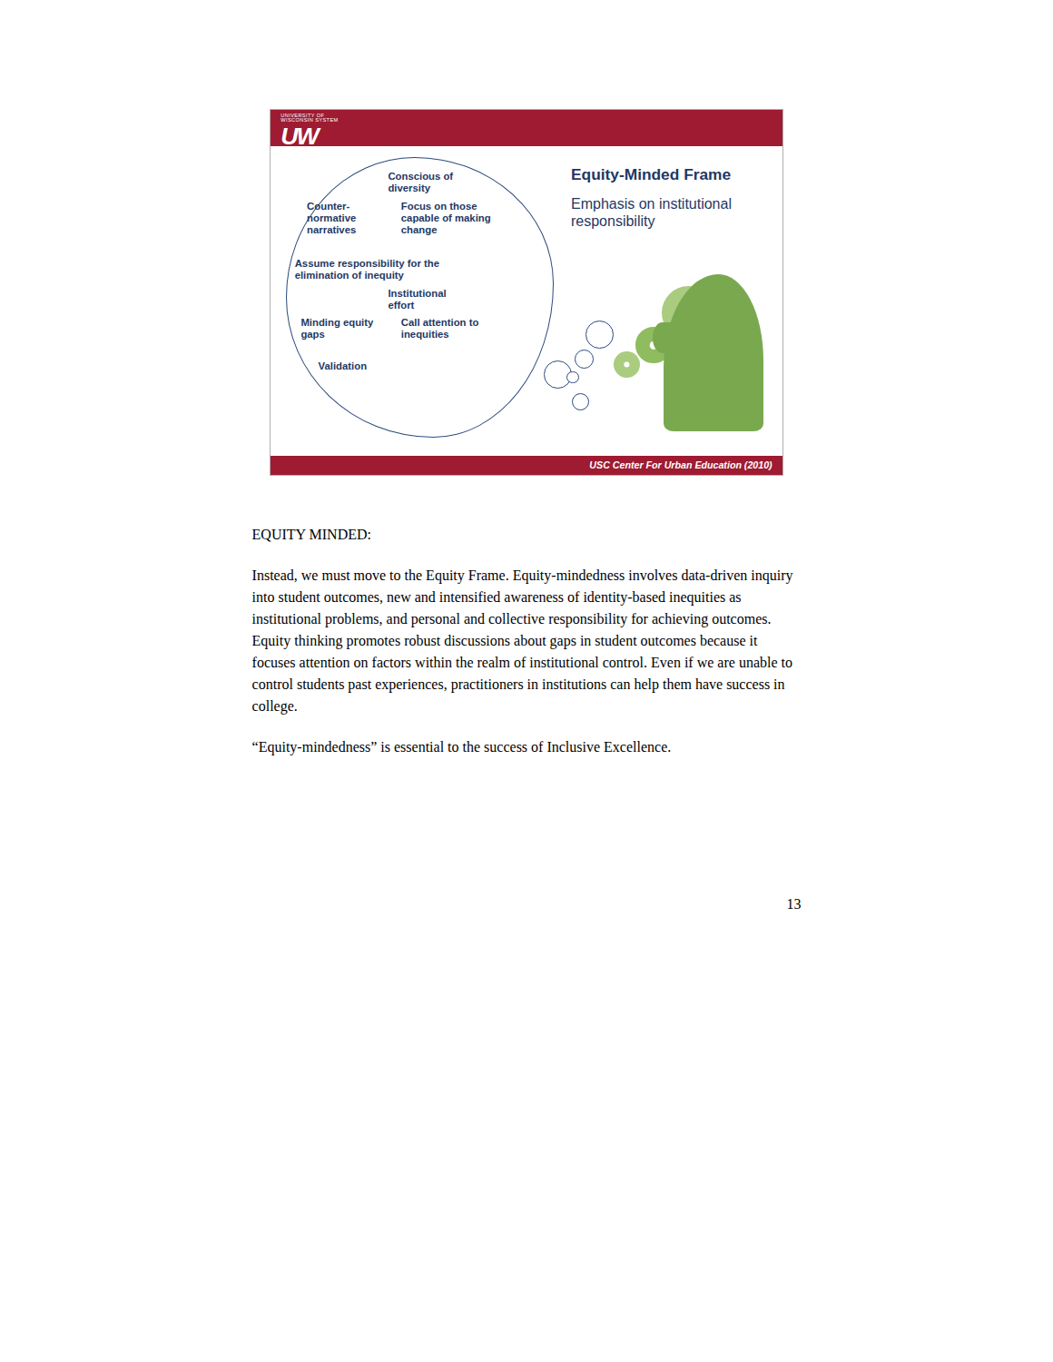UNIVERSITY OF
WISCONSIN SYSTEM UW
Conscious of diversity
Counter-normative narratives
Focus on those capable of making change
Assume responsibility for the elimination of inequity
Institutional effort
Minding equity gaps
Call attention to inequities
Validation
Equity-Minded Frame Emphasis on institutional responsibility
USC Center For Urban Education (2010)
EQUITY MINDED:
Instead, we must move to the Equity Frame. Equity-mindedness involves data-driven inquiry into student outcomes, new and intensified awareness of identity-based inequities as institutional problems, and personal and collective responsibility for achieving outcomes. Equity thinking promotes robust discussions about gaps in student outcomes because it focuses attention on factors within the realm of institutional control. Even if we are unable to control students past experiences, practitioners in institutions can help them have success in college.
“Equity-mindedness” is essential to the success of Inclusive Excellence.
13